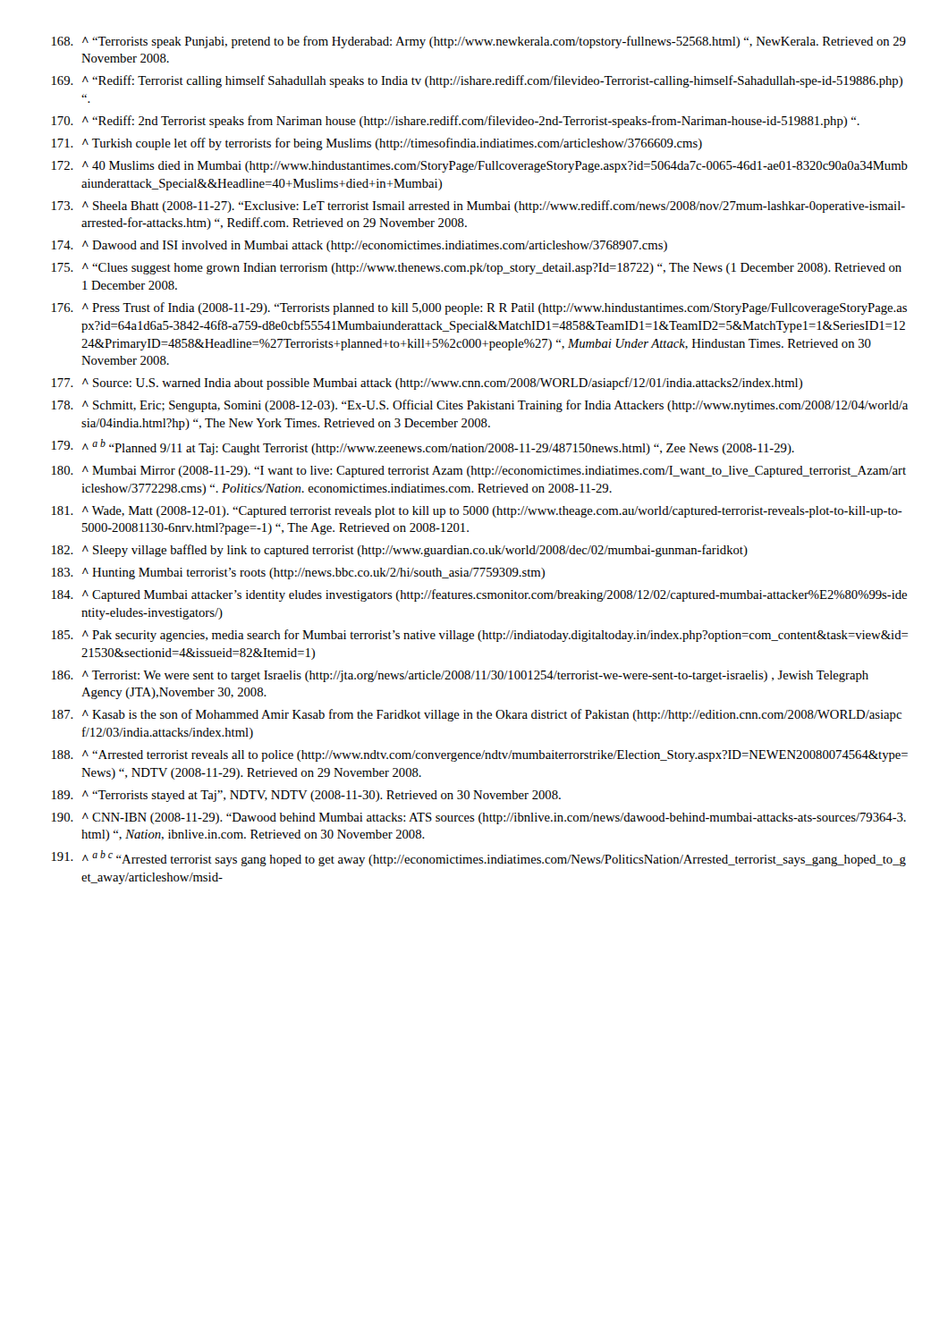168. ^ “Terrorists speak Punjabi, pretend to be from Hyderabad: Army (http://www.newkerala.com/topstory-fullnews-52568.html) “, NewKerala. Retrieved on 29 November 2008.
169. ^ “Rediff: Terrorist calling himself Sahadullah speaks to India tv (http://ishare.rediff.com/filevideo-Terrorist-calling-himself-Sahadullah-spe-id-519886.php) “.
170. ^ “Rediff: 2nd Terrorist speaks from Nariman house (http://ishare.rediff.com/filevideo-2nd-Terrorist-speaks-from-Nariman-house-id-519881.php) “.
171. ^ Turkish couple let off by terrorists for being Muslims (http://timesofindia.indiatimes.com/articleshow/3766609.cms)
172. ^ 40 Muslims died in Mumbai (http://www.hindustantimes.com/StoryPage/FullcoverageStoryPage.aspx?id=5064da7c-0065-46d1-ae01-8320c90a0a34Mumbaiunderattack_Special&&Headline=40+Muslims+died+in+Mumbai)
173. ^ Sheela Bhatt (2008-11-27). “Exclusive: LeT terrorist Ismail arrested in Mumbai (http://www.rediff.com/news/2008/nov/27mum-lashkar-0operative-ismail-arrested-for-attacks.htm) “, Rediff.com. Retrieved on 29 November 2008.
174. ^ Dawood and ISI involved in Mumbai attack (http://economictimes.indiatimes.com/articleshow/3768907.cms)
175. ^ “Clues suggest home grown Indian terrorism (http://www.thenews.com.pk/top_story_detail.asp?Id=18722) “, The News (1 December 2008). Retrieved on 1 December 2008.
176. ^ Press Trust of India (2008-11-29). “Terrorists planned to kill 5,000 people: R R Patil (http://www.hindustantimes.com/StoryPage/FullcoverageStoryPage.aspx?id=64a1d6a5-3842-46f8-a759-d8e0cbf55541Mumbaiunderattack_Special&MatchID1=4858&TeamID1=1&TeamID2=5&MatchType1=1&SeriesID1=1224&PrimaryID=4858&Headline=%27Terrorists+planned+to+kill+5%2c000+people%27) “, Mumbai Under Attack, Hindustan Times. Retrieved on 30 November 2008.
177. ^ Source: U.S. warned India about possible Mumbai attack (http://www.cnn.com/2008/WORLD/asiapcf/12/01/india.attacks2/index.html)
178. ^ Schmitt, Eric; Sengupta, Somini (2008-12-03). “Ex-U.S. Official Cites Pakistani Training for India Attackers (http://www.nytimes.com/2008/12/04/world/asia/04india.html?hp) “, The New York Times. Retrieved on 3 December 2008.
179. ^ a b “Planned 9/11 at Taj: Caught Terrorist (http://www.zeenews.com/nation/2008-11-29/487150news.html) “, Zee News (2008-11-29).
180. ^ Mumbai Mirror (2008-11-29). “I want to live: Captured terrorist Azam (http://economictimes.indiatimes.com/I_want_to_live_Captured_terrorist_Azam/articleshow/3772298.cms) “. Politics/Nation. economictimes.indiatimes.com. Retrieved on 2008-11-29.
181. ^ Wade, Matt (2008-12-01). “Captured terrorist reveals plot to kill up to 5000 (http://www.theage.com.au/world/captured-terrorist-reveals-plot-to-kill-up-to-5000-20081130-6nrv.html?page=-1) “, The Age. Retrieved on 2008-1201.
182. ^ Sleepy village baffled by link to captured terrorist (http://www.guardian.co.uk/world/2008/dec/02/mumbai-gunman-faridkot)
183. ^ Hunting Mumbai terrorist’s roots (http://news.bbc.co.uk/2/hi/south_asia/7759309.stm)
184. ^ Captured Mumbai attacker’s identity eludes investigators (http://features.csmonitor.com/breaking/2008/12/02/captured-mumbai-attacker%E2%80%99s-identity-eludes-investigators/)
185. ^ Pak security agencies, media search for Mumbai terrorist’s native village (http://indiatoday.digitaltoday.in/index.php?option=com_content&task=view&id=21530&sectionid=4&issueid=82&Itemid=1)
186. ^ Terrorist: We were sent to target Israelis (http://jta.org/news/article/2008/11/30/1001254/terrorist-we-were-sent-to-target-israelis) , Jewish Telegraph Agency (JTA),November 30, 2008.
187. ^ Kasab is the son of Mohammed Amir Kasab from the Faridkot village in the Okara district of Pakistan (http://http://edition.cnn.com/2008/WORLD/asiapcf/12/03/india.attacks/index.html)
188. ^ “Arrested terrorist reveals all to police (http://www.ndtv.com/convergence/ndtv/mumbaiterrorstrike/Election_Story.aspx?ID=NEWEN20080074564&type=News) “, NDTV (2008-11-29). Retrieved on 29 November 2008.
189. ^ “Terrorists stayed at Taj”, NDTV, NDTV (2008-11-30). Retrieved on 30 November 2008.
190. ^ CNN-IBN (2008-11-29). “Dawood behind Mumbai attacks: ATS sources (http://ibnlive.in.com/news/dawood-behind-mumbai-attacks-ats-sources/79364-3.html) “, Nation, ibnlive.in.com. Retrieved on 30 November 2008.
191. ^ a b c “Arrested terrorist says gang hoped to get away (http://economictimes.indiatimes.com/News/PoliticsNation/Arrested_terrorist_says_gang_hoped_to_get_away/articleshow/msid-